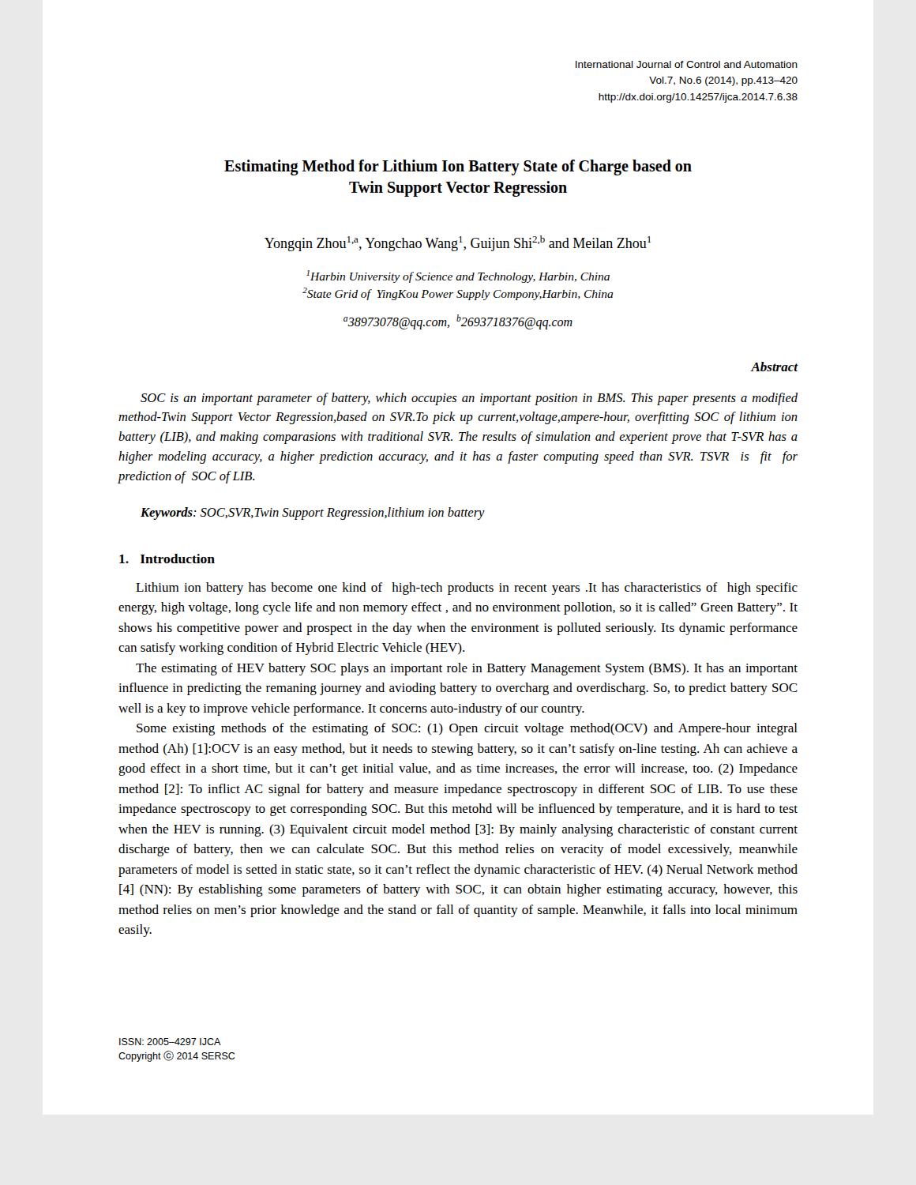International Journal of Control and Automation
Vol.7, No.6 (2014), pp.413–420
http://dx.doi.org/10.14257/ijca.2014.7.6.38
Estimating Method for Lithium Ion Battery State of Charge based on
Twin Support Vector Regression
Yongqin Zhou1,a, Yongchao Wang1, Guijun Shi2,b and Meilan Zhou1
1Harbin University of Science and Technology, Harbin, China
2State Grid of YingKou Power Supply Compony,Harbin, China
a38973078@qq.com, b2693718376@qq.com
Abstract
SOC is an important parameter of battery, which occupies an important position in BMS. This paper presents a modified method-Twin Support Vector Regression,based on SVR.To pick up current,voltage,ampere-hour, overfitting SOC of lithium ion battery (LIB), and making comparasions with traditional SVR. The results of simulation and experient prove that T-SVR has a higher modeling accuracy, a higher prediction accuracy, and it has a faster computing speed than SVR. TSVR is fit for prediction of SOC of LIB.
Keywords: SOC,SVR,Twin Support Regression,lithium ion battery
1. Introduction
Lithium ion battery has become one kind of high-tech products in recent years .It has characteristics of high specific energy, high voltage, long cycle life and non memory effect , and no environment pollotion, so it is called” Green Battery”. It shows his competitive power and prospect in the day when the environment is polluted seriously. Its dynamic performance can satisfy working condition of Hybrid Electric Vehicle (HEV).
The estimating of HEV battery SOC plays an important role in Battery Management System (BMS). It has an important influence in predicting the remaning journey and avioding battery to overcharg and overdischarg. So, to predict battery SOC well is a key to improve vehicle performance. It concerns auto-industry of our country.
Some existing methods of the estimating of SOC: (1) Open circuit voltage method(OCV) and Ampere-hour integral method (Ah) [1]:OCV is an easy method, but it needs to stewing battery, so it can’t satisfy on-line testing. Ah can achieve a good effect in a short time, but it can’t get initial value, and as time increases, the error will increase, too. (2) Impedance method [2]: To inflict AC signal for battery and measure impedance spectroscopy in different SOC of LIB. To use these impedance spectroscopy to get corresponding SOC. But this metohd will be influenced by temperature, and it is hard to test when the HEV is running. (3) Equivalent circuit model method [3]: By mainly analysing characteristic of constant current discharge of battery, then we can calculate SOC. But this method relies on veracity of model excessively, meanwhile parameters of model is setted in static state, so it can’t reflect the dynamic characteristic of HEV. (4) Nerual Network method [4] (NN): By establishing some parameters of battery with SOC, it can obtain higher estimating accuracy, however, this method relies on men’s prior knowledge and the stand or fall of quantity of sample. Meanwhile, it falls into local minimum easily.
ISSN: 2005–4297 IJCA
Copyright ⓒ 2014 SERSC